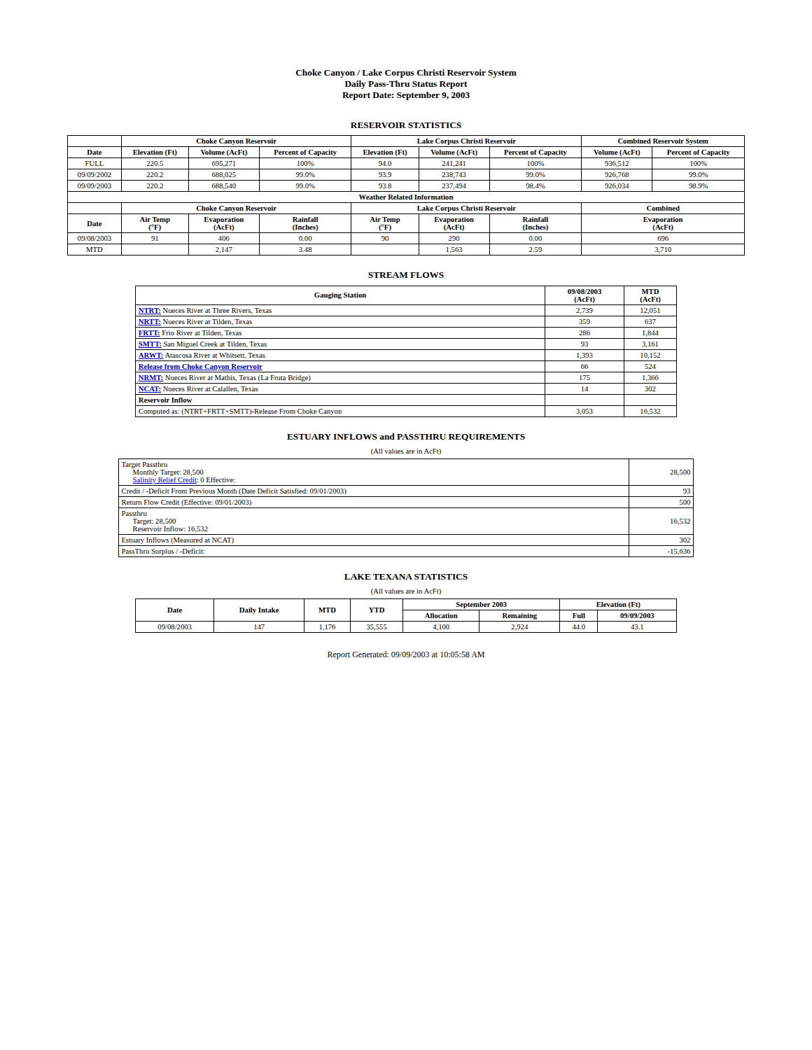Choke Canyon / Lake Corpus Christi Reservoir System
Daily Pass-Thru Status Report
Report Date: September 9, 2003
RESERVOIR STATISTICS
| | Choke Canyon Reservoir | Lake Corpus Christi Reservoir | Combined Reservoir System |
| --- | --- | --- | --- |
| Date | Elevation (Ft) | Volume (AcFt) | Percent of Capacity | Elevation (Ft) | Volume (AcFt) | Percent of Capacity | Volume (AcFt) | Percent of Capacity |
| FULL | 220.5 | 695,271 | 100% | 94.0 | 241,241 | 100% | 936,512 | 100% |
| 09/09/2002 | 220.2 | 688,025 | 99.0% | 93.9 | 238,743 | 99.0% | 926,768 | 99.0% |
| 09/09/2003 | 220.2 | 688,540 | 99.0% | 93.8 | 237,494 | 98.4% | 926,034 | 98.9% |
| Weather Related Information |
| | Choke Canyon Reservoir | Lake Corpus Christi Reservoir | Combined |
| Date | Air Temp (°F) | Evaporation (AcFt) | Rainfall (Inches) | Air Temp (°F) | Evaporation (AcFt) | Rainfall (Inches) | Evaporation (AcFt) |
| 09/08/2003 | 91 | 406 | 0.00 | 90 | 290 | 0.00 | 696 |
| MTD | | 2,147 | 3.48 | | 1,563 | 2.59 | 3,710 |
STREAM FLOWS
| Gauging Station | 09/08/2003 (AcFt) | MTD (AcFt) |
| --- | --- | --- |
| NTRT: Nueces River at Three Rivers, Texas | 2,739 | 12,051 |
| NRTT: Nueces River at Tilden, Texas | 359 | 637 |
| FRTT: Frio River at Tilden, Texas | 286 | 1,844 |
| SMTT: San Miguel Creek at Tilden, Texas | 93 | 3,161 |
| ARWT: Atascosa River at Whitsett, Texas | 1,393 | 10,152 |
| Release from Choke Canyon Reservoir | 66 | 524 |
| NRMT: Nueces River at Mathis, Texas (La Fruta Bridge) | 175 | 1,366 |
| NCAT: Nueces River at Calallen, Texas | 14 | 302 |
| Reservoir Inflow | | |
| Computed as: (NTRT+FRTT+SMTT)-Release From Choke Canyon | 3,053 | 16,532 |
ESTUARY INFLOWS and PASSTHRU REQUIREMENTS
(All values are in AcFt)
| Target Passthru Monthly Target: 28,500 Salinity Relief Credit : 0 Effective: | 28,500 |
| Credit / -Deficit From Previous Month (Date Deficit Satisfied: 09/01/2003) | 93 |
| Return Flow Credit (Effective: 09/01/2003) | 500 |
| Passthru Target: 28,500 Reservoir Inflow: 16,532 | 16,532 |
| Estuary Inflows (Measured at NCAT) | 302 |
| PassThru Surplus / -Deficit: | -15,636 |
LAKE TEXANA STATISTICS
(All values are in AcFt)
| Date | Daily Intake | MTD | YTD | September 2003 | Elevation (Ft) |
| --- | --- | --- | --- | --- | --- |
| Allocation | Remaining | Full | 09/09/2003 |
| 09/08/2003 | 147 | 1,176 | 35,555 | 4,100 | 2,924 | 44.0 | 43.1 |
Report Generated: 09/09/2003 at 10:05:58 AM